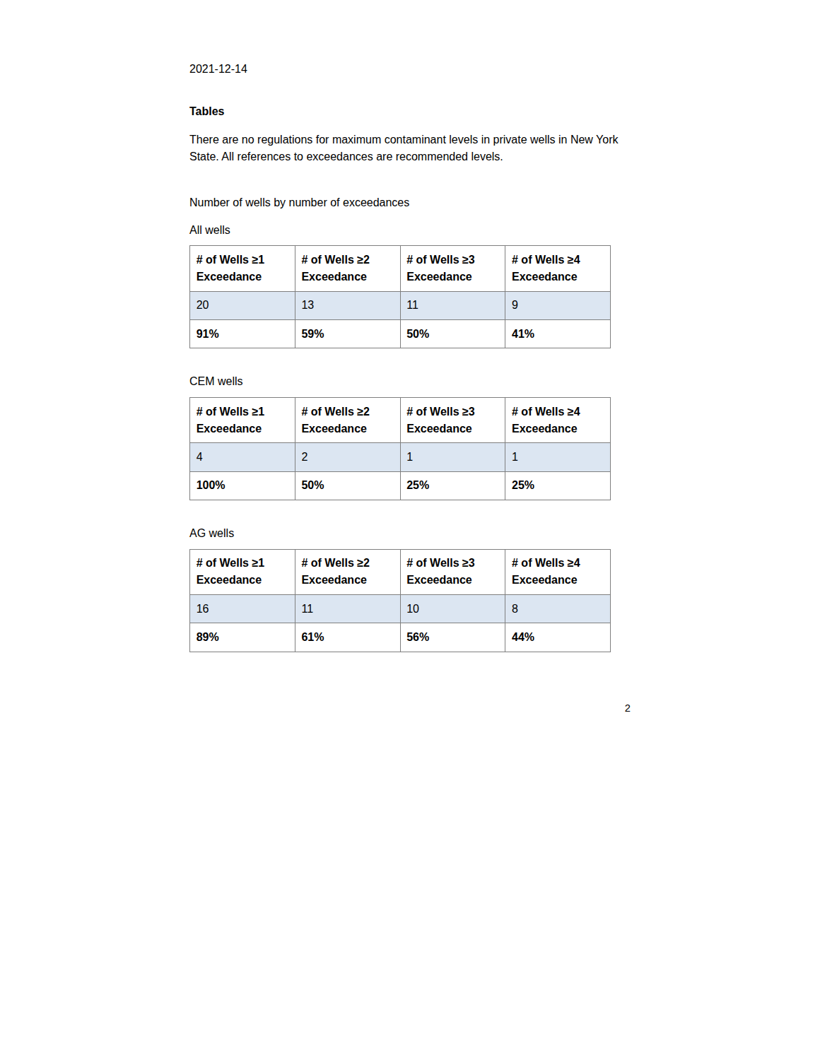2021-12-14
Tables
There are no regulations for maximum contaminant levels in private wells in New York State. All references to exceedances are recommended levels.
Number of wells by number of exceedances
All wells
| # of Wells ≥1 Exceedance | # of Wells ≥2 Exceedance | # of Wells ≥3 Exceedance | # of Wells ≥4 Exceedance |
| --- | --- | --- | --- |
| 20 | 13 | 11 | 9 |
| 91% | 59% | 50% | 41% |
CEM wells
| # of Wells ≥1 Exceedance | # of Wells ≥2 Exceedance | # of Wells ≥3 Exceedance | # of Wells ≥4 Exceedance |
| --- | --- | --- | --- |
| 4 | 2 | 1 | 1 |
| 100% | 50% | 25% | 25% |
AG wells
| # of Wells ≥1 Exceedance | # of Wells ≥2 Exceedance | # of Wells ≥3 Exceedance | # of Wells ≥4 Exceedance |
| --- | --- | --- | --- |
| 16 | 11 | 10 | 8 |
| 89% | 61% | 56% | 44% |
2